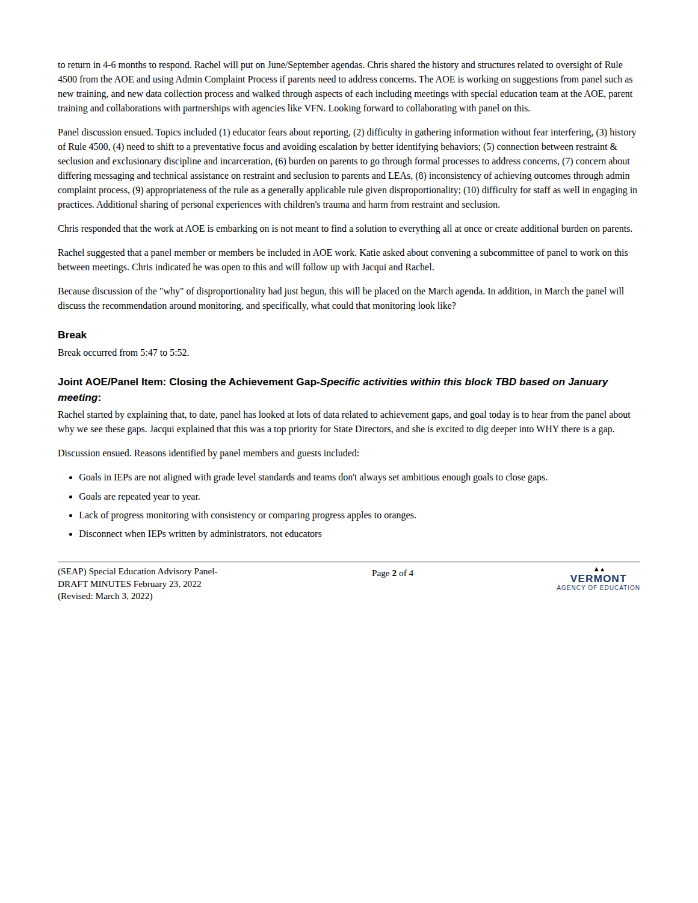to return in 4-6 months to respond. Rachel will put on June/September agendas. Chris shared the history and structures related to oversight of Rule 4500 from the AOE and using Admin Complaint Process if parents need to address concerns. The AOE is working on suggestions from panel such as new training, and new data collection process and walked through aspects of each including meetings with special education team at the AOE, parent training and collaborations with partnerships with agencies like VFN. Looking forward to collaborating with panel on this.
Panel discussion ensued. Topics included (1) educator fears about reporting, (2) difficulty in gathering information without fear interfering, (3) history of Rule 4500, (4) need to shift to a preventative focus and avoiding escalation by better identifying behaviors; (5) connection between restraint & seclusion and exclusionary discipline and incarceration, (6) burden on parents to go through formal processes to address concerns, (7) concern about differing messaging and technical assistance on restraint and seclusion to parents and LEAs, (8) inconsistency of achieving outcomes through admin complaint process, (9) appropriateness of the rule as a generally applicable rule given disproportionality; (10) difficulty for staff as well in engaging in practices. Additional sharing of personal experiences with children's trauma and harm from restraint and seclusion.
Chris responded that the work at AOE is embarking on is not meant to find a solution to everything all at once or create additional burden on parents.
Rachel suggested that a panel member or members be included in AOE work. Katie asked about convening a subcommittee of panel to work on this between meetings. Chris indicated he was open to this and will follow up with Jacqui and Rachel.
Because discussion of the "why" of disproportionality had just begun, this will be placed on the March agenda. In addition, in March the panel will discuss the recommendation around monitoring, and specifically, what could that monitoring look like?
Break
Break occurred from 5:47 to 5:52.
Joint AOE/Panel Item: Closing the Achievement Gap-Specific activities within this block TBD based on January meeting:
Rachel started by explaining that, to date, panel has looked at lots of data related to achievement gaps, and goal today is to hear from the panel about why we see these gaps. Jacqui explained that this was a top priority for State Directors, and she is excited to dig deeper into WHY there is a gap.
Discussion ensued. Reasons identified by panel members and guests included:
Goals in IEPs are not aligned with grade level standards and teams don't always set ambitious enough goals to close gaps.
Goals are repeated year to year.
Lack of progress monitoring with consistency or comparing progress apples to oranges.
Disconnect when IEPs written by administrators, not educators
(SEAP) Special Education Advisory Panel-
DRAFT MINUTES February 23, 2022
(Revised: March 3, 2022)
Page 2 of 4
▲▴
VERMONT
AGENCY OF EDUCATION